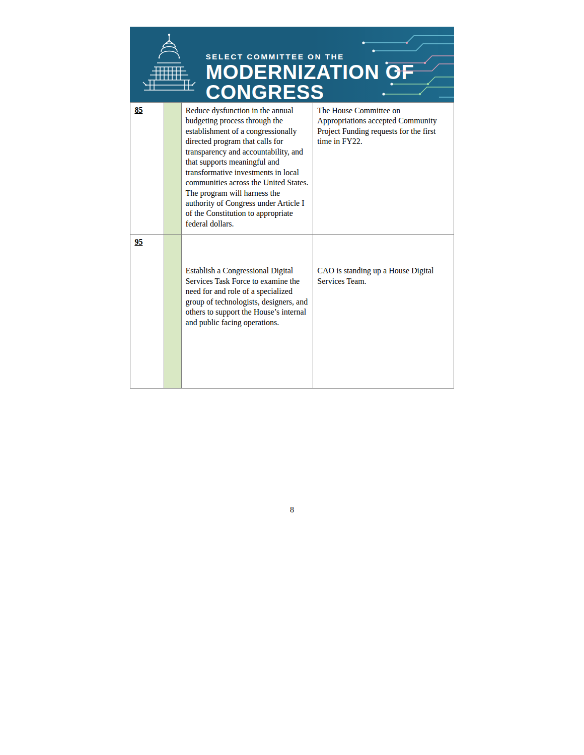SELECT COMMITTEE ON THE
MODERNIZATION OF CONGRESS
CHAIR DEREK KILMER | VICE CHAIR WILLIAM TIMMONS
| 85 | | Reduce dysfunction in the annual budgeting process through the establishment of a congressionally directed program that calls for transparency and accountability, and that supports meaningful and transformative investments in local communities across the United States. The program will harness the authority of Congress under Article I of the Constitution to appropriate federal dollars. | The House Committee on Appropriations accepted Community Project Funding requests for the first time in FY22. |
| 95 | | Establish a Congressional Digital Services Task Force to examine the need for and role of a specialized group of technologists, designers, and others to support the House’s internal and public facing operations. | CAO is standing up a House Digital Services Team. |
8